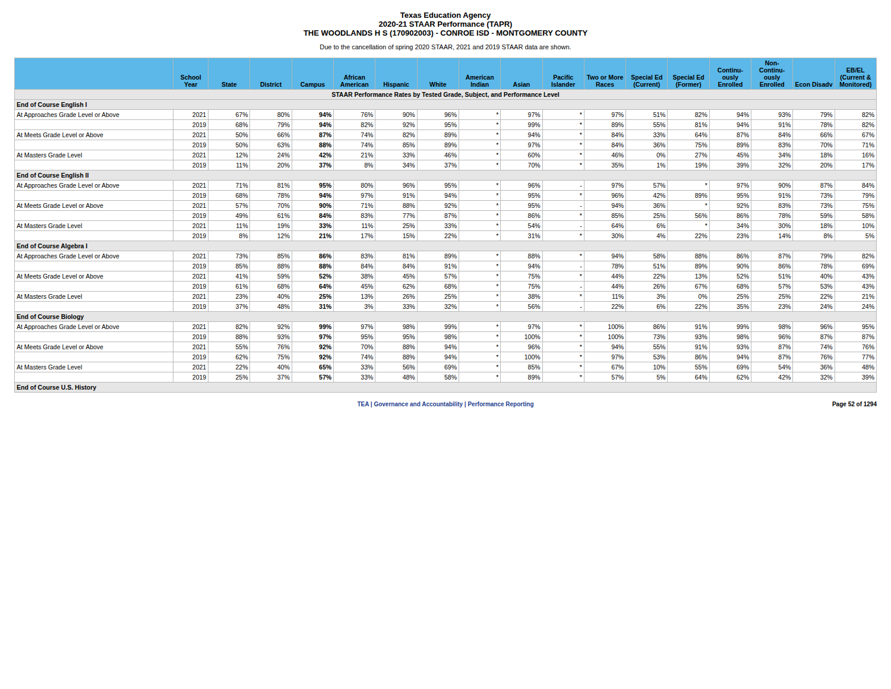Texas Education Agency
2020-21 STAAR Performance (TAPR)
THE WOODLANDS H S (170902003) - CONROE ISD - MONTGOMERY COUNTY
Due to the cancellation of spring 2020 STAAR, 2021 and 2019 STAAR data are shown.
| | School Year | State | District | Campus | African American | Hispanic | White | American Indian | Asian | Pacific Islander | Two or More Races | Special Ed (Current) | Special Ed (Former) | Continu-ously Enrolled | Non-Continu-ously Enrolled | Econ Disadv | EB/EL (Current & Monitored) |
| --- | --- | --- | --- | --- | --- | --- | --- | --- | --- | --- | --- | --- | --- | --- | --- | --- | --- |
| STAAR Performance Rates by Tested Grade, Subject, and Performance Level |
| End of Course English I |
| At Approaches Grade Level or Above | 2021 | 67% | 80% | 94% | 76% | 90% | 96% | * | 97% | * | 97% | 51% | 82% | 94% | 93% | 79% | 82% |
| | 2019 | 68% | 79% | 94% | 82% | 92% | 95% | * | 99% | * | 89% | 55% | 81% | 94% | 91% | 78% | 82% |
| At Meets Grade Level or Above | 2021 | 50% | 66% | 87% | 74% | 82% | 89% | * | 94% | * | 84% | 33% | 64% | 87% | 84% | 66% | 67% |
| | 2019 | 50% | 63% | 88% | 74% | 85% | 89% | * | 97% | * | 84% | 36% | 75% | 89% | 83% | 70% | 71% |
| At Masters Grade Level | 2021 | 12% | 24% | 42% | 21% | 33% | 46% | * | 60% | * | 46% | 0% | 27% | 45% | 34% | 18% | 16% |
| | 2019 | 11% | 20% | 37% | 8% | 34% | 37% | * | 70% | * | 35% | 1% | 19% | 39% | 32% | 20% | 17% |
| End of Course English II |
| At Approaches Grade Level or Above | 2021 | 71% | 81% | 95% | 80% | 96% | 95% | * | 96% | - | 97% | 57% | * | 97% | 90% | 87% | 84% |
| | 2019 | 68% | 78% | 94% | 97% | 91% | 94% | * | 95% | * | 96% | 42% | 89% | 95% | 91% | 73% | 79% |
| At Meets Grade Level or Above | 2021 | 57% | 70% | 90% | 71% | 88% | 92% | * | 95% | - | 94% | 36% | * | 92% | 83% | 73% | 75% |
| | 2019 | 49% | 61% | 84% | 83% | 77% | 87% | * | 86% | * | 85% | 25% | 56% | 86% | 78% | 59% | 58% |
| At Masters Grade Level | 2021 | 11% | 19% | 33% | 11% | 25% | 33% | * | 54% | - | 64% | 6% | * | 34% | 30% | 18% | 10% |
| | 2019 | 8% | 12% | 21% | 17% | 15% | 22% | * | 31% | * | 30% | 4% | 22% | 23% | 14% | 8% | 5% |
| End of Course Algebra I |
| At Approaches Grade Level or Above | 2021 | 73% | 85% | 86% | 83% | 81% | 89% | * | 88% | * | 94% | 58% | 88% | 86% | 87% | 79% | 82% |
| | 2019 | 85% | 88% | 88% | 84% | 84% | 91% | * | 94% | - | 78% | 51% | 89% | 90% | 86% | 78% | 69% |
| At Meets Grade Level or Above | 2021 | 41% | 59% | 52% | 38% | 45% | 57% | * | 75% | * | 44% | 22% | 13% | 52% | 51% | 40% | 43% |
| | 2019 | 61% | 68% | 64% | 45% | 62% | 68% | * | 75% | - | 44% | 26% | 67% | 68% | 57% | 53% | 43% |
| At Masters Grade Level | 2021 | 23% | 40% | 25% | 13% | 26% | 25% | * | 38% | * | 11% | 3% | 0% | 25% | 25% | 22% | 21% |
| | 2019 | 37% | 48% | 31% | 3% | 33% | 32% | * | 56% | - | 22% | 6% | 22% | 35% | 23% | 24% | 24% |
| End of Course Biology |
| At Approaches Grade Level or Above | 2021 | 82% | 92% | 99% | 97% | 98% | 99% | * | 97% | * | 100% | 86% | 91% | 99% | 98% | 96% | 95% |
| | 2019 | 88% | 93% | 97% | 95% | 95% | 98% | * | 100% | * | 100% | 73% | 93% | 98% | 96% | 87% | 87% |
| At Meets Grade Level or Above | 2021 | 55% | 76% | 92% | 70% | 88% | 94% | * | 96% | * | 94% | 55% | 91% | 93% | 87% | 74% | 76% |
| | 2019 | 62% | 75% | 92% | 74% | 88% | 94% | * | 100% | * | 97% | 53% | 86% | 94% | 87% | 76% | 77% |
| At Masters Grade Level | 2021 | 22% | 40% | 65% | 33% | 56% | 69% | * | 85% | * | 67% | 10% | 55% | 69% | 54% | 36% | 48% |
| | 2019 | 25% | 37% | 57% | 33% | 48% | 58% | * | 89% | * | 57% | 5% | 64% | 62% | 42% | 32% | 39% |
| End of Course U.S. History |
TEA | Governance and Accountability | Performance Reporting Page 52 of 1294